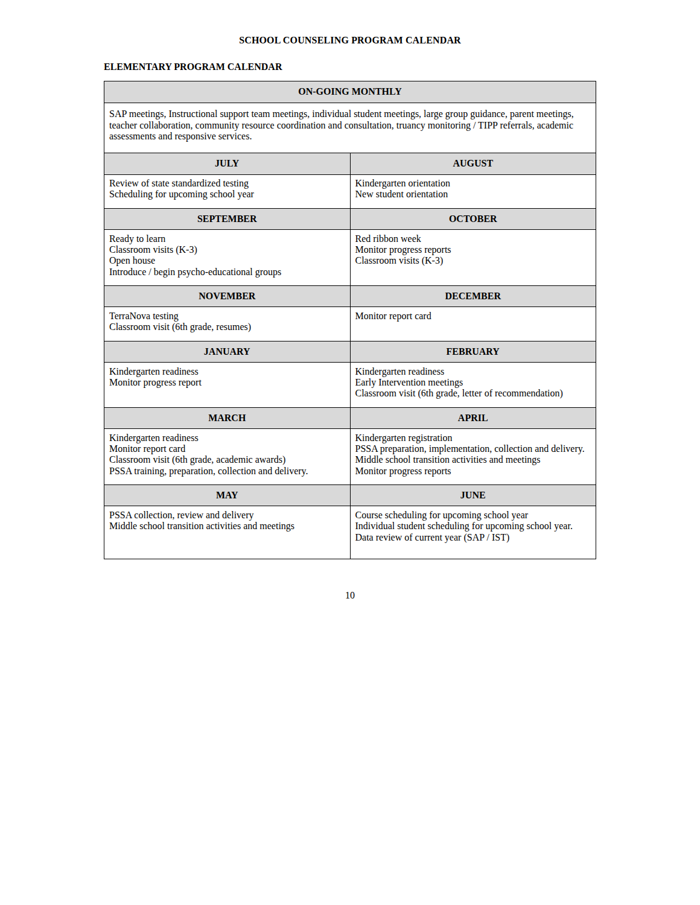School Counseling Program Calendar
Elementary Program Calendar
| On-Going Monthly |
| --- |
| SAP meetings, Instructional support team meetings, individual student meetings, large group guidance, parent meetings, teacher collaboration, community resource coordination and consultation, truancy monitoring / TIPP referrals, academic assessments and responsive services. |
| July | August |
| Review of state standardized testing Scheduling for upcoming school year | Kindergarten orientation New student orientation |
| September | October |
| Ready to learn Classroom visits (K-3) Open house Introduce / begin psycho-educational groups | Red ribbon week Monitor progress reports Classroom visits (K-3) |
| November | December |
| TerraNova testing Classroom visit (6th grade, resumes) | Monitor report card |
| January | February |
| Kindergarten readiness Monitor progress report | Kindergarten readiness Early Intervention meetings Classroom visit (6th grade, letter of recommendation) |
| March | April |
| Kindergarten readiness Monitor report card Classroom visit (6th grade, academic awards) PSSA training, preparation, collection and delivery. | Kindergarten registration PSSA preparation, implementation, collection and delivery. Middle school transition activities and meetings Monitor progress reports |
| May | June |
| PSSA collection, review and delivery Middle school transition activities and meetings | Course scheduling for upcoming school year Individual student scheduling for upcoming school year. Data review of current year (SAP / IST) |
10